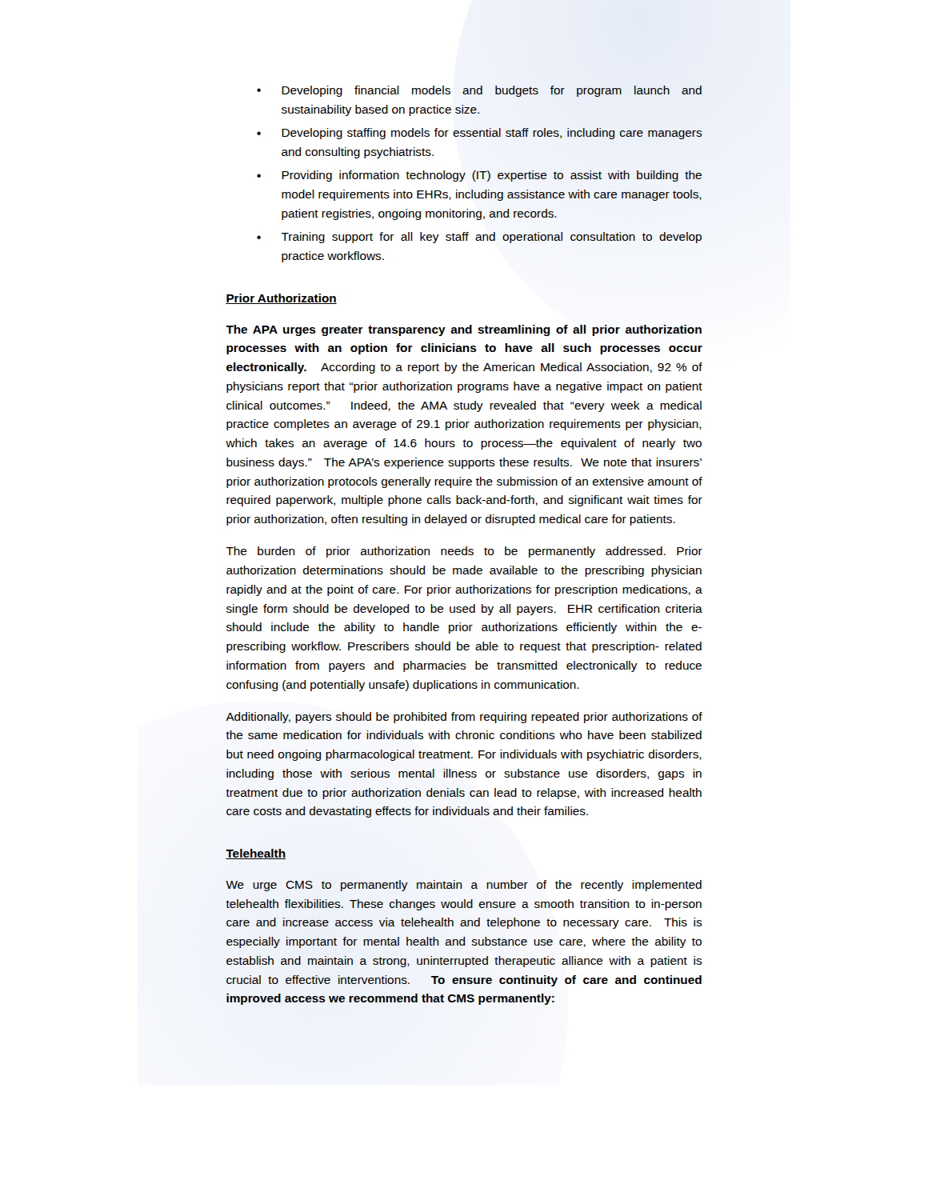Developing financial models and budgets for program launch and sustainability based on practice size.
Developing staffing models for essential staff roles, including care managers and consulting psychiatrists.
Providing information technology (IT) expertise to assist with building the model requirements into EHRs, including assistance with care manager tools, patient registries, ongoing monitoring, and records.
Training support for all key staff and operational consultation to develop practice workflows.
Prior Authorization
The APA urges greater transparency and streamlining of all prior authorization processes with an option for clinicians to have all such processes occur electronically. According to a report by the American Medical Association, 92 % of physicians report that “prior authorization programs have a negative impact on patient clinical outcomes.” Indeed, the AMA study revealed that “every week a medical practice completes an average of 29.1 prior authorization requirements per physician, which takes an average of 14.6 hours to process—the equivalent of nearly two business days.” The APA’s experience supports these results. We note that insurers’ prior authorization protocols generally require the submission of an extensive amount of required paperwork, multiple phone calls back-and-forth, and significant wait times for prior authorization, often resulting in delayed or disrupted medical care for patients.
The burden of prior authorization needs to be permanently addressed. Prior authorization determinations should be made available to the prescribing physician rapidly and at the point of care. For prior authorizations for prescription medications, a single form should be developed to be used by all payers. EHR certification criteria should include the ability to handle prior authorizations efficiently within the e-prescribing workflow. Prescribers should be able to request that prescription- related information from payers and pharmacies be transmitted electronically to reduce confusing (and potentially unsafe) duplications in communication.
Additionally, payers should be prohibited from requiring repeated prior authorizations of the same medication for individuals with chronic conditions who have been stabilized but need ongoing pharmacological treatment. For individuals with psychiatric disorders, including those with serious mental illness or substance use disorders, gaps in treatment due to prior authorization denials can lead to relapse, with increased health care costs and devastating effects for individuals and their families.
Telehealth
We urge CMS to permanently maintain a number of the recently implemented telehealth flexibilities. These changes would ensure a smooth transition to in-person care and increase access via telehealth and telephone to necessary care. This is especially important for mental health and substance use care, where the ability to establish and maintain a strong, uninterrupted therapeutic alliance with a patient is crucial to effective interventions. To ensure continuity of care and continued improved access we recommend that CMS permanently: